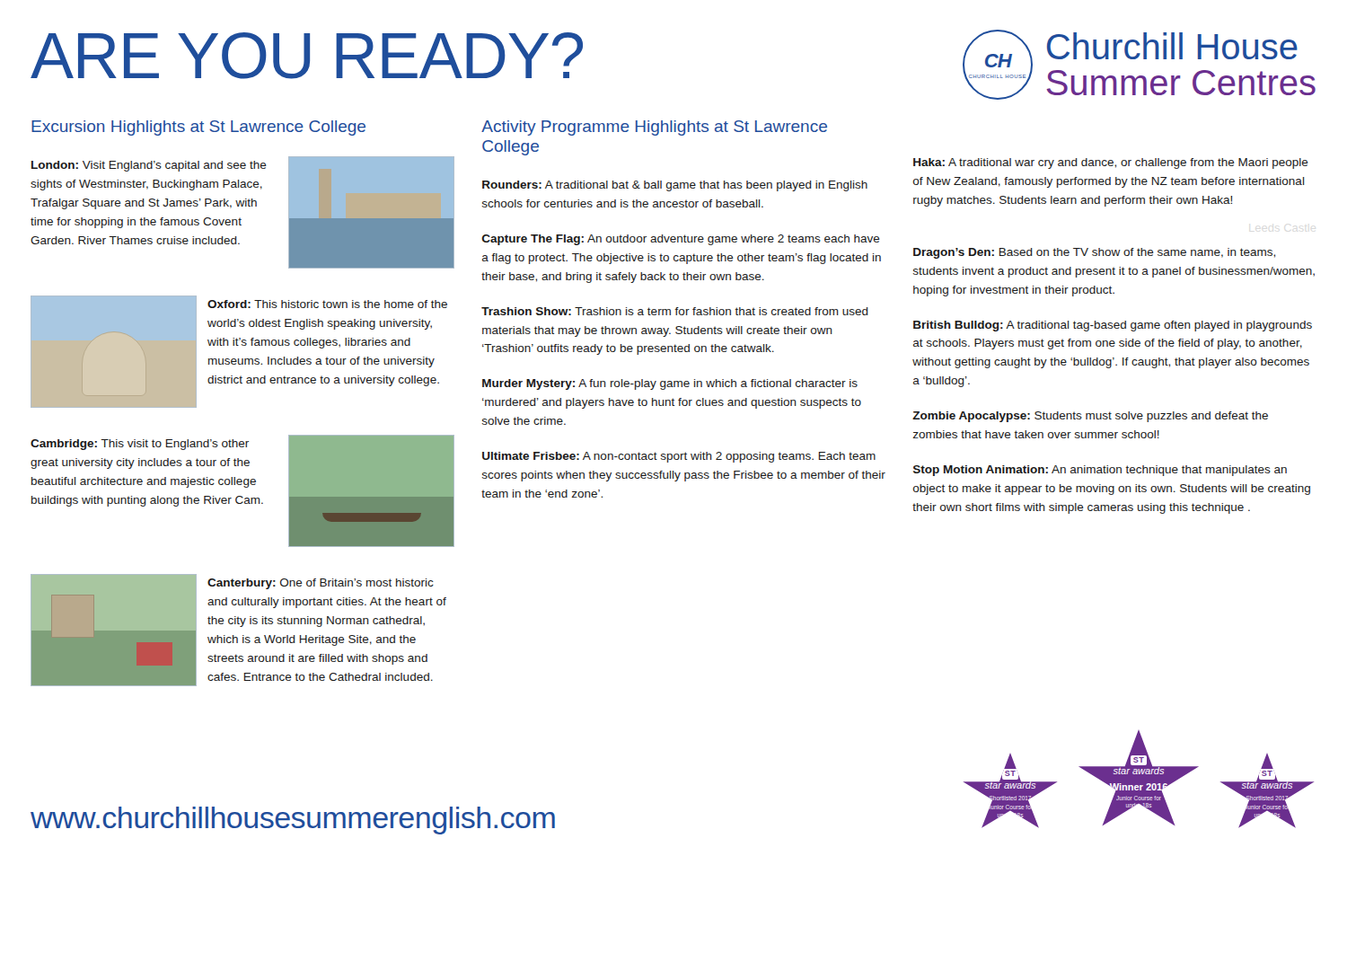ARE YOU READY?
CH
CHURCHILL HOUSE
Churchill House
Summer Centres
Excursion Highlights at St Lawrence College
London: Visit England’s capital and see the sights of Westminster, Buckingham Palace, Trafalgar Square and St James’ Park, with time for shopping in the famous Covent Garden. River Thames cruise included.
Oxford: This historic town is the home of the world’s oldest English speaking university, with it’s famous colleges, libraries and museums. Includes a tour of the university district and entrance to a university college.
Cambridge: This visit to England’s other great university city includes a tour of the beautiful architecture and majestic college buildings with punting along the River Cam.
Canterbury: One of Britain’s most historic and culturally important cities. At the heart of the city is its stunning Norman cathedral, which is a World Heritage Site, and the streets around it are filled with shops and cafes. Entrance to the Cathedral included.
Activity Programme Highlights at St Lawrence College
Rounders: A traditional bat & ball game that has been played in English schools for centuries and is the ancestor of baseball.
Capture The Flag: An outdoor adventure game where 2 teams each have a flag to protect. The objective is to capture the other team’s flag located in their base, and bring it safely back to their own base.
Trashion Show: Trashion is a term for fashion that is created from used materials that may be thrown away. Students will create their own ‘Trashion’ outfits ready to be presented on the catwalk.
Murder Mystery: A fun role-play game in which a fictional character is ‘murdered’ and players have to hunt for clues and question suspects to solve the crime.
Ultimate Frisbee: A non-contact sport with 2 opposing teams. Each team scores points when they successfully pass the Frisbee to a member of their team in the ‘end zone’.
Haka: A traditional war cry and dance, or challenge from the Maori people of New Zealand, famously performed by the NZ team before international rugby matches. Students learn and perform their own Haka!
Leeds Castle
Dragon’s Den: Based on the TV show of the same name, in teams, students invent a product and present it to a panel of businessmen/women, hoping for investment in their product.
British Bulldog: A traditional tag-based game often played in playgrounds at schools. Players must get from one side of the field of play, to another, without getting caught by the ‘bulldog’. If caught, that player also becomes a ‘bulldog’.
Zombie Apocalypse: Students must solve puzzles and defeat the zombies that have taken over summer school!
Stop Motion Animation: An animation technique that manipulates an object to make it appear to be moving on its own. Students will be creating their own short films with simple cameras using this technique .
www.churchillhousesummerenglish.com
ST star awards Shortlisted 2017 Junior Course for
under 18s
ST star awards Winner 2016 Junior Course for
under 18s
ST star awards Shortlisted 2017 Junior Course for
under 18s